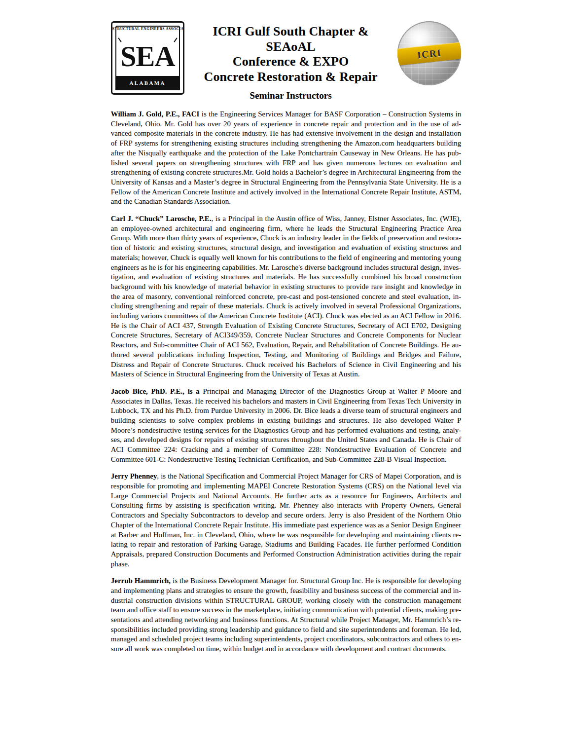Structural Engineers Association
SEA
ALABAMA
ICRI Gulf South Chapter & SEAoAL
Conference & EXPO
Concrete Restoration & Repair
Seminar Instructors
ICRI
William J. Gold, P.E., FACI is the Engineering Services Manager for BASF Corporation – Construction Systems in Cleveland, Ohio. Mr. Gold has over 20 years of experience in concrete repair and protection and in the use of advanced composite materials in the concrete industry. He has had extensive involvement in the design and installation of FRP systems for strengthening existing structures including strengthening the Amazon.com headquarters building after the Nisqually earthquake and the protection of the Lake Pontchartrain Causeway in New Orleans. He has published several papers on strengthening structures with FRP and has given numerous lectures on evaluation and strengthening of existing concrete structures.Mr. Gold holds a Bachelor’s degree in Architectural Engineering from the University of Kansas and a Master’s degree in Structural Engineering from the Pennsylvania State University. He is a Fellow of the American Concrete Institute and actively involved in the International Concrete Repair Institute, ASTM, and the Canadian Standards Association.
Carl J. “Chuck” Larosche, P.E., is a Principal in the Austin office of Wiss, Janney, Elstner Associates, Inc. (WJE), an employee-owned architectural and engineering firm, where he leads the Structural Engineering Practice Area Group. With more than thirty years of experience, Chuck is an industry leader in the fields of preservation and restoration of historic and existing structures, structural design, and investigation and evaluation of existing structures and materials; however, Chuck is equally well known for his contributions to the field of engineering and mentoring young engineers as he is for his engineering capabilities. Mr. Larosche's diverse background includes structural design, investigation, and evaluation of existing structures and materials. He has successfully combined his broad construction background with his knowledge of material behavior in existing structures to provide rare insight and knowledge in the area of masonry, conventional reinforced concrete, pre-cast and post-tensioned concrete and steel evaluation, including strengthening and repair of these materials. Chuck is actively involved in several Professional Organizations, including various committees of the American Concrete Institute (ACI). Chuck was elected as an ACI Fellow in 2016. He is the Chair of ACI 437, Strength Evaluation of Existing Concrete Structures, Secretary of ACI E702, Designing Concrete Structures, Secretary of ACI349/359, Concrete Nuclear Structures and Concrete Components for Nuclear Reactors, and Sub-committee Chair of ACI 562, Evaluation, Repair, and Rehabilitation of Concrete Buildings. He authored several publications including Inspection, Testing, and Monitoring of Buildings and Bridges and Failure, Distress and Repair of Concrete Structures. Chuck received his Bachelors of Science in Civil Engineering and his Masters of Science in Structural Engineering from the University of Texas at Austin.
Jacob Bice, PhD. P.E., is a Principal and Managing Director of the Diagnostics Group at Walter P Moore and Associates in Dallas, Texas. He received his bachelors and masters in Civil Engineering from Texas Tech University in Lubbock, TX and his Ph.D. from Purdue University in 2006. Dr. Bice leads a diverse team of structural engineers and building scientists to solve complex problems in existing buildings and structures. He also developed Walter P Moore’s nondestructive testing services for the Diagnostics Group and has performed evaluations and testing, analyses, and developed designs for repairs of existing structures throughout the United States and Canada. He is Chair of ACI Committee 224: Cracking and a member of Committee 228: Nondestructive Evaluation of Concrete and Committee 601-C: Nondestructive Testing Technician Certification, and Sub-Committee 228-B Visual Inspection.
Jerry Phenney, is the National Specification and Commercial Project Manager for CRS of Mapei Corporation, and is responsible for promoting and implementing MAPEI Concrete Restoration Systems (CRS) on the National level via Large Commercial Projects and National Accounts. He further acts as a resource for Engineers, Architects and Consulting firms by assisting is specification writing. Mr. Phenney also interacts with Property Owners, General Contractors and Specialty Subcontractors to develop and secure orders. Jerry is also President of the Northern Ohio Chapter of the International Concrete Repair Institute. His immediate past experience was as a Senior Design Engineer at Barber and Hoffman, Inc. in Cleveland, Ohio, where he was responsible for developing and maintaining clients relating to repair and restoration of Parking Garage, Stadiums and Building Facades. He further performed Condition Appraisals, prepared Construction Documents and Performed Construction Administration activities during the repair phase.
Jerrub Hammrich, is the Business Development Manager for. Structural Group Inc. He is responsible for developing and implementing plans and strategies to ensure the growth, feasibility and business success of the commercial and industrial construction divisions within STRUCTURAL GROUP, working closely with the construction management team and office staff to ensure success in the marketplace, initiating communication with potential clients, making presentations and attending networking and business functions. At Structural while Project Manager, Mr. Hammrich’s responsibilities included providing strong leadership and guidance to field and site superintendents and foreman. He led, managed and scheduled project teams including superintendents, project coordinators, subcontractors and others to ensure all work was completed on time, within budget and in accordance with development and contract documents.